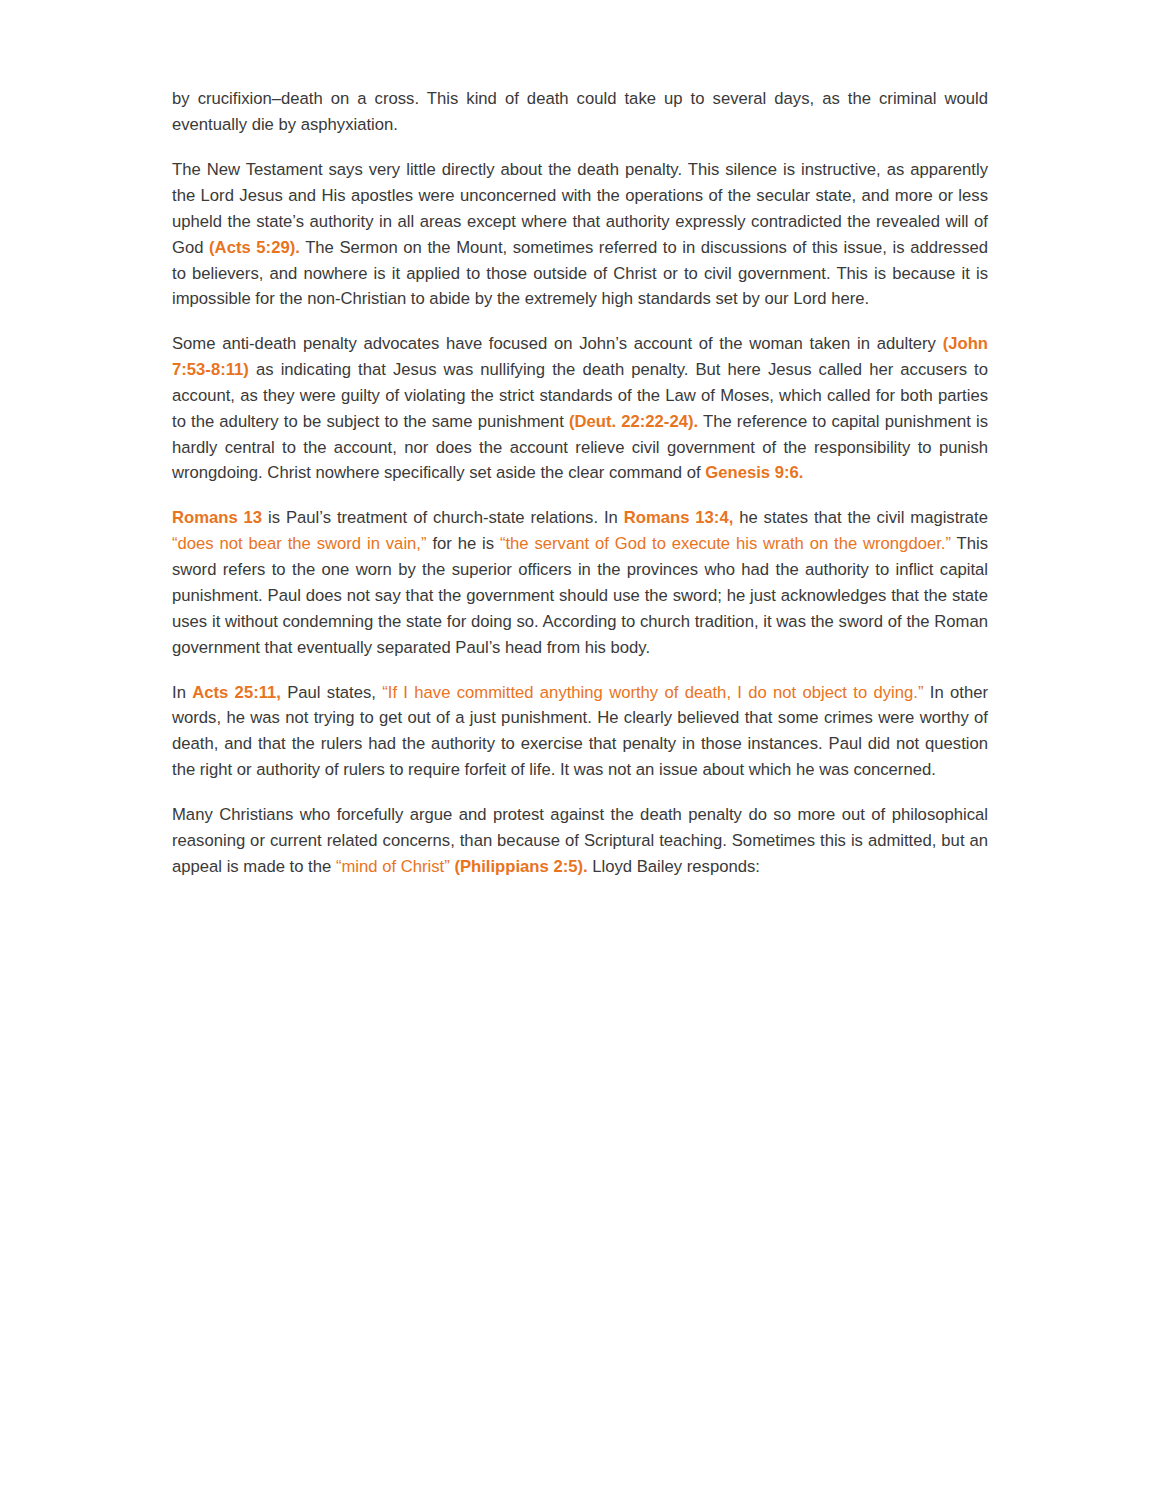by crucifixion–death on a cross. This kind of death could take up to several days, as the criminal would eventually die by asphyxiation.
The New Testament says very little directly about the death penalty. This silence is instructive, as apparently the Lord Jesus and His apostles were unconcerned with the operations of the secular state, and more or less upheld the state’s authority in all areas except where that authority expressly contradicted the revealed will of God (Acts 5:29). The Sermon on the Mount, sometimes referred to in discussions of this issue, is addressed to believers, and nowhere is it applied to those outside of Christ or to civil government. This is because it is impossible for the non-Christian to abide by the extremely high standards set by our Lord here.
Some anti-death penalty advocates have focused on John’s account of the woman taken in adultery (John 7:53-8:11) as indicating that Jesus was nullifying the death penalty. But here Jesus called her accusers to account, as they were guilty of violating the strict standards of the Law of Moses, which called for both parties to the adultery to be subject to the same punishment (Deut. 22:22-24). The reference to capital punishment is hardly central to the account, nor does the account relieve civil government of the responsibility to punish wrongdoing. Christ nowhere specifically set aside the clear command of Genesis 9:6.
Romans 13 is Paul’s treatment of church-state relations. In Romans 13:4, he states that the civil magistrate “does not bear the sword in vain,” for he is “the servant of God to execute his wrath on the wrongdoer.” This sword refers to the one worn by the superior officers in the provinces who had the authority to inflict capital punishment. Paul does not say that the government should use the sword; he just acknowledges that the state uses it without condemning the state for doing so. According to church tradition, it was the sword of the Roman government that eventually separated Paul’s head from his body.
In Acts 25:11, Paul states, “If I have committed anything worthy of death, I do not object to dying.” In other words, he was not trying to get out of a just punishment. He clearly believed that some crimes were worthy of death, and that the rulers had the authority to exercise that penalty in those instances. Paul did not question the right or authority of rulers to require forfeit of life. It was not an issue about which he was concerned.
Many Christians who forcefully argue and protest against the death penalty do so more out of philosophical reasoning or current related concerns, than because of Scriptural teaching. Sometimes this is admitted, but an appeal is made to the “mind of Christ” (Philippians 2:5). Lloyd Bailey responds: